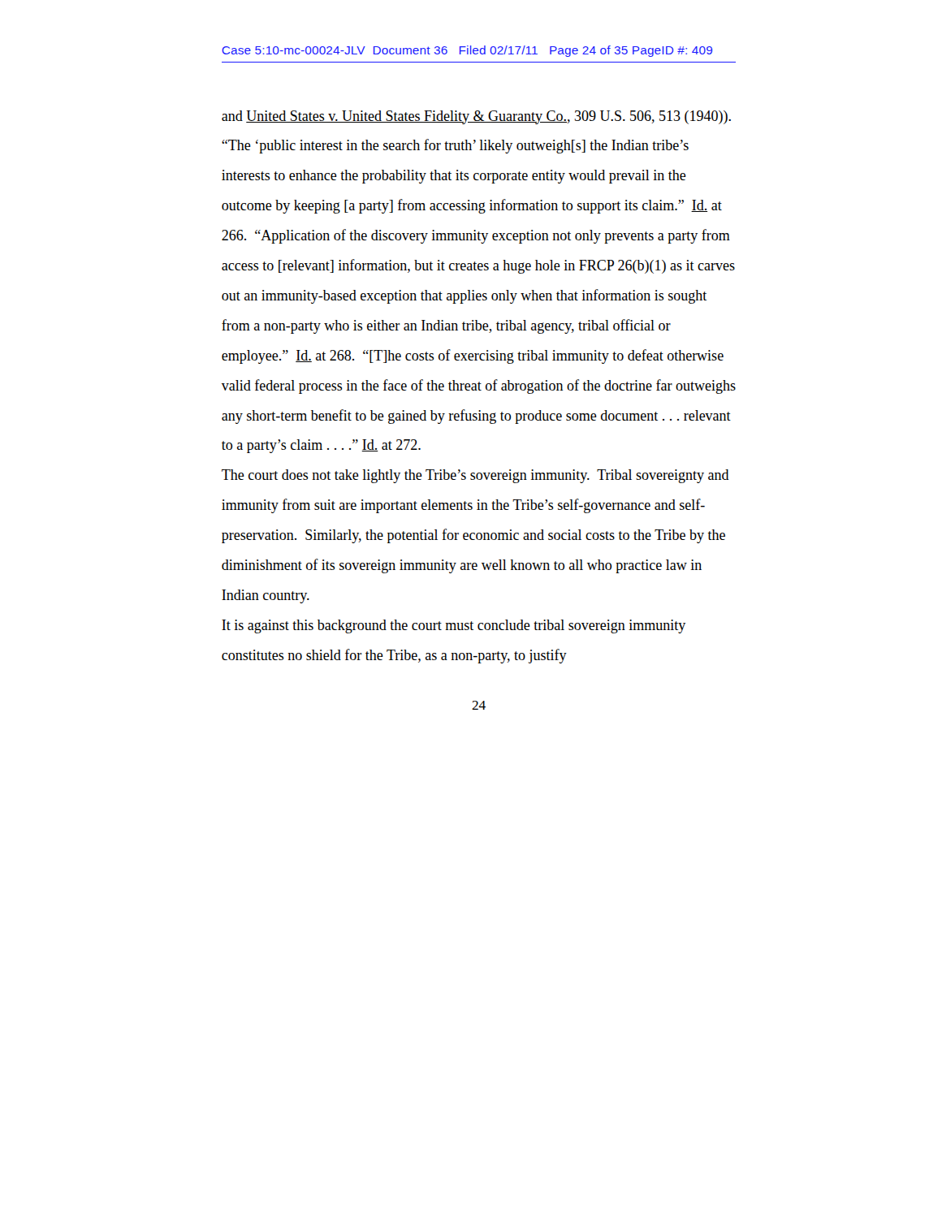Case 5:10-mc-00024-JLV Document 36 Filed 02/17/11 Page 24 of 35 PageID #: 409
and United States v. United States Fidelity & Guaranty Co., 309 U.S. 506, 513 (1940)).
“The ‘public interest in the search for truth’ likely outweigh[s] the Indian tribe’s interests to enhance the probability that its corporate entity would prevail in the outcome by keeping [a party] from accessing information to support its claim.” Id. at 266. “Application of the discovery immunity exception not only prevents a party from access to [relevant] information, but it creates a huge hole in FRCP 26(b)(1) as it carves out an immunity-based exception that applies only when that information is sought from a non-party who is either an Indian tribe, tribal agency, tribal official or employee.” Id. at 268. “[T]he costs of exercising tribal immunity to defeat otherwise valid federal process in the face of the threat of abrogation of the doctrine far outweighs any short-term benefit to be gained by refusing to produce some document . . . relevant to a party’s claim . . . .” Id. at 272.
The court does not take lightly the Tribe’s sovereign immunity. Tribal sovereignty and immunity from suit are important elements in the Tribe’s self-governance and self-preservation. Similarly, the potential for economic and social costs to the Tribe by the diminishment of its sovereign immunity are well known to all who practice law in Indian country.
It is against this background the court must conclude tribal sovereign immunity constitutes no shield for the Tribe, as a non-party, to justify
24